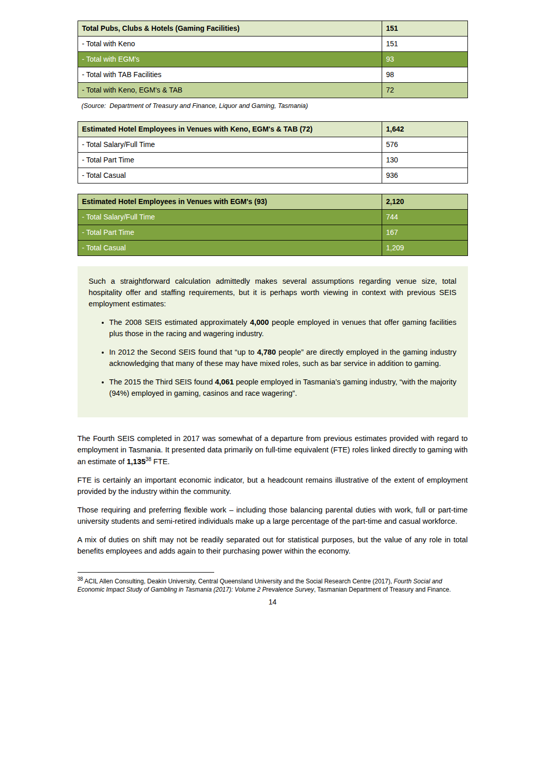| Total Pubs, Clubs & Hotels (Gaming Facilities) | 151 |
| - Total with Keno | 151 |
| - Total with EGM's | 93 |
| - Total with TAB Facilities | 98 |
| - Total with Keno, EGM's & TAB | 72 |
(Source: Department of Treasury and Finance, Liquor and Gaming, Tasmania)
| Estimated Hotel Employees in Venues with Keno, EGM's & TAB (72) | 1,642 |
| - Total Salary/Full Time | 576 |
| - Total Part Time | 130 |
| - Total Casual | 936 |
| Estimated Hotel Employees in Venues with EGM's (93) | 2,120 |
| - Total Salary/Full Time | 744 |
| - Total Part Time | 167 |
| - Total Casual | 1,209 |
Such a straightforward calculation admittedly makes several assumptions regarding venue size, total hospitality offer and staffing requirements, but it is perhaps worth viewing in context with previous SEIS employment estimates:
The 2008 SEIS estimated approximately 4,000 people employed in venues that offer gaming facilities plus those in the racing and wagering industry.
In 2012 the Second SEIS found that “up to 4,780 people” are directly employed in the gaming industry acknowledging that many of these may have mixed roles, such as bar service in addition to gaming.
The 2015 the Third SEIS found 4,061 people employed in Tasmania’s gaming industry, “with the majority (94%) employed in gaming, casinos and race wagering”.
The Fourth SEIS completed in 2017 was somewhat of a departure from previous estimates provided with regard to employment in Tasmania. It presented data primarily on full-time equivalent (FTE) roles linked directly to gaming with an estimate of 1,13538 FTE.
FTE is certainly an important economic indicator, but a headcount remains illustrative of the extent of employment provided by the industry within the community.
Those requiring and preferring flexible work – including those balancing parental duties with work, full or part-time university students and semi-retired individuals make up a large percentage of the part-time and casual workforce.
A mix of duties on shift may not be readily separated out for statistical purposes, but the value of any role in total benefits employees and adds again to their purchasing power within the economy.
38 ACIL Allen Consulting, Deakin University, Central Queensland University and the Social Research Centre (2017), Fourth Social and Economic Impact Study of Gambling in Tasmania (2017): Volume 2 Prevalence Survey, Tasmanian Department of Treasury and Finance.
14